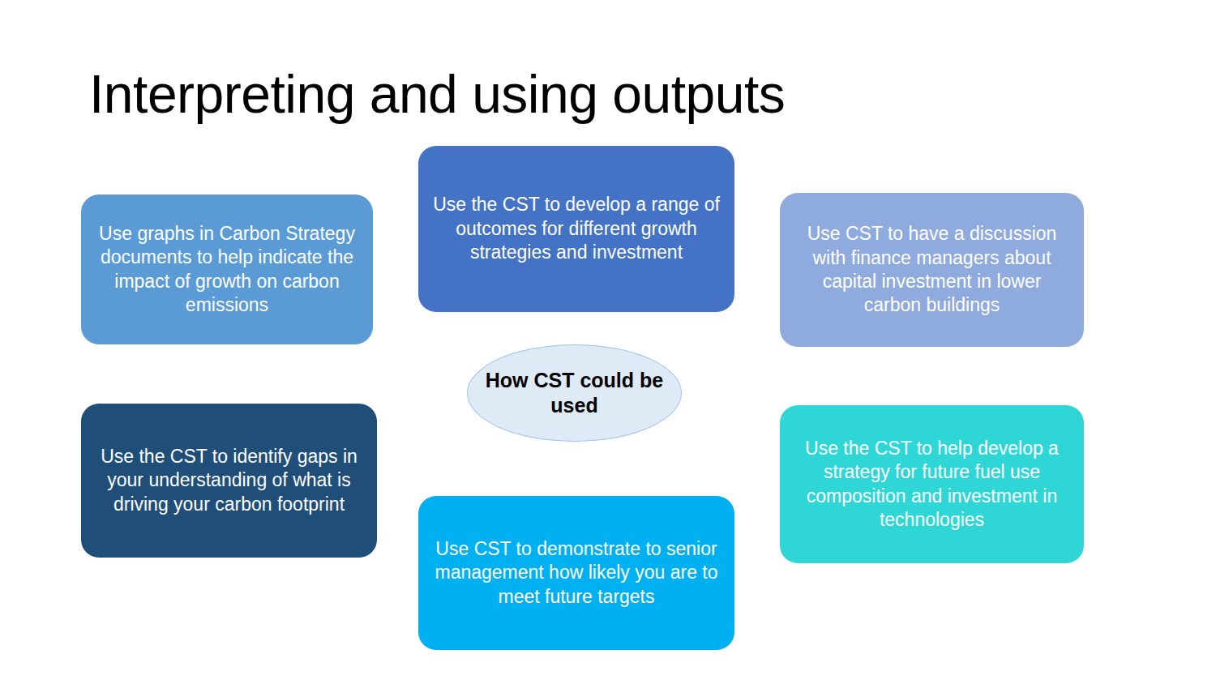Interpreting and using outputs
Use graphs in Carbon Strategy documents to help indicate the impact of growth on carbon emissions
Use the CST to develop a range of outcomes for different growth strategies and investment
Use CST to have a discussion with finance managers about capital investment in lower carbon buildings
Use the CST to identify gaps in your understanding of what is driving your carbon footprint
How CST could be used
Use CST to demonstrate to senior management how likely you are to meet future targets
Use the CST to help develop a strategy for future fuel use composition and investment in technologies